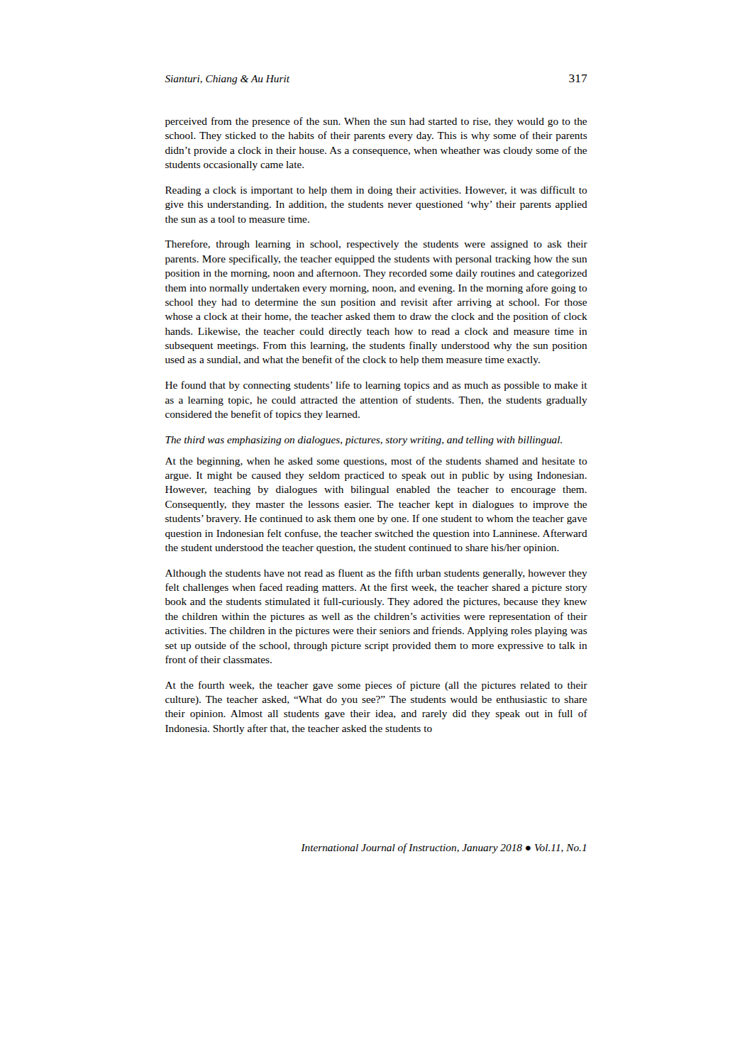Sianturi, Chiang & Au Hurit 317
perceived from the presence of the sun. When the sun had started to rise, they would go to the school. They sticked to the habits of their parents every day. This is why some of their parents didn’t provide a clock in their house. As a consequence, when wheather was cloudy some of the students occasionally came late.
Reading a clock is important to help them in doing their activities. However, it was difficult to give this understanding. In addition, the students never questioned ‘why’ their parents applied the sun as a tool to measure time.
Therefore, through learning in school, respectively the students were assigned to ask their parents. More specifically, the teacher equipped the students with personal tracking how the sun position in the morning, noon and afternoon. They recorded some daily routines and categorized them into normally undertaken every morning, noon, and evening. In the morning afore going to school they had to determine the sun position and revisit after arriving at school. For those whose a clock at their home, the teacher asked them to draw the clock and the position of clock hands. Likewise, the teacher could directly teach how to read a clock and measure time in subsequent meetings. From this learning, the students finally understood why the sun position used as a sundial, and what the benefit of the clock to help them measure time exactly.
He found that by connecting students’ life to learning topics and as much as possible to make it as a learning topic, he could attracted the attention of students. Then, the students gradually considered the benefit of topics they learned.
The third was emphasizing on dialogues, pictures, story writing, and telling with billingual.
At the beginning, when he asked some questions, most of the students shamed and hesitate to argue. It might be caused they seldom practiced to speak out in public by using Indonesian. However, teaching by dialogues with bilingual enabled the teacher to encourage them. Consequently, they master the lessons easier. The teacher kept in dialogues to improve the students’ bravery. He continued to ask them one by one. If one student to whom the teacher gave question in Indonesian felt confuse, the teacher switched the question into Lanninese. Afterward the student understood the teacher question, the student continued to share his/her opinion.
Although the students have not read as fluent as the fifth urban students generally, however they felt challenges when faced reading matters. At the first week, the teacher shared a picture story book and the students stimulated it full-curiously. They adored the pictures, because they knew the children within the pictures as well as the children’s activities were representation of their activities. The children in the pictures were their seniors and friends. Applying roles playing was set up outside of the school, through picture script provided them to more expressive to talk in front of their classmates.
At the fourth week, the teacher gave some pieces of picture (all the pictures related to their culture). The teacher asked, “What do you see?” The students would be enthusiastic to share their opinion. Almost all students gave their idea, and rarely did they speak out in full of Indonesia. Shortly after that, the teacher asked the students to
International Journal of Instruction, January 2018 ● Vol.11, No.1